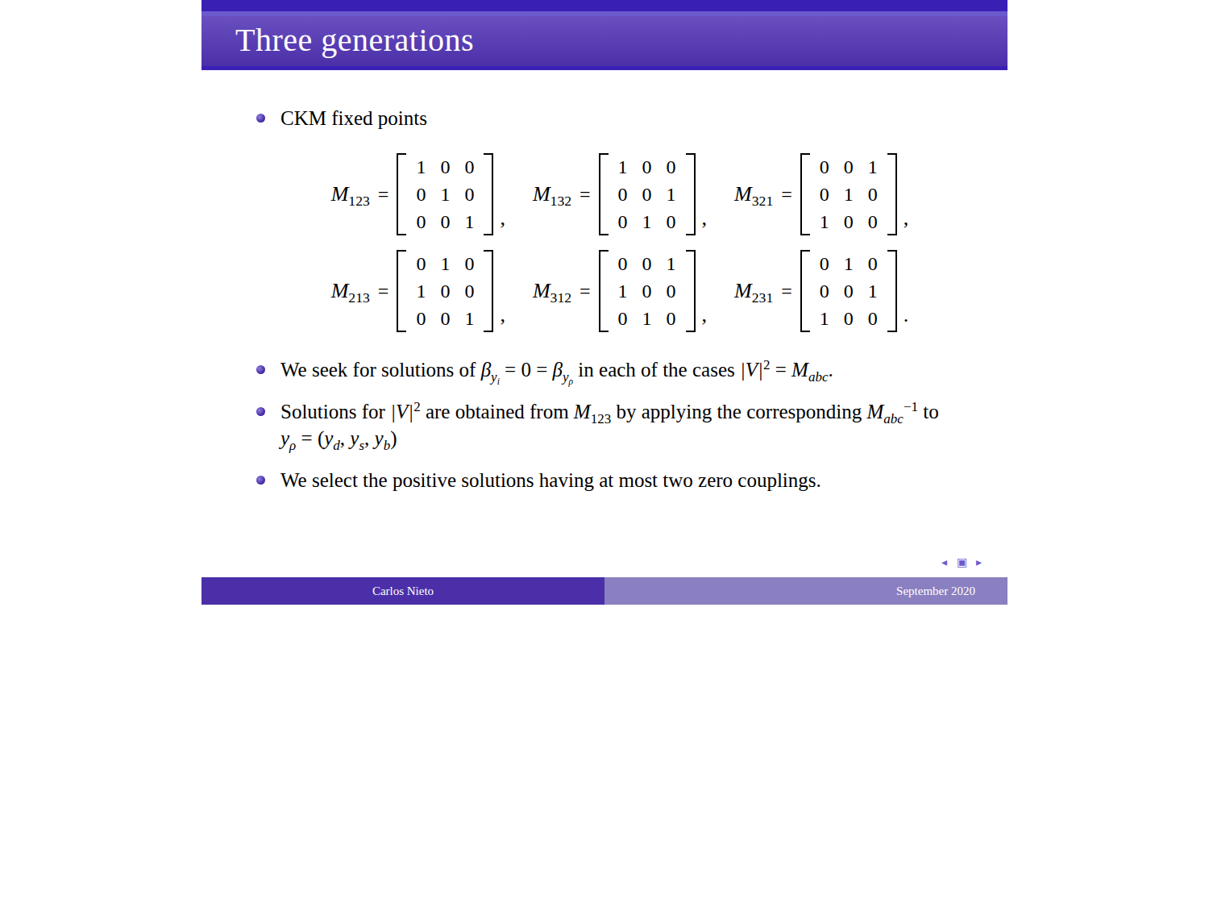Three generations
CKM fixed points
M123 =
| 1 | 0 | 0 |
| 0 | 1 | 0 |
| 0 | 0 | 1 |
,
M132 =
| 1 | 0 | 0 |
| 0 | 0 | 1 |
| 0 | 1 | 0 |
,
M321 =
| 0 | 0 | 1 |
| 0 | 1 | 0 |
| 1 | 0 | 0 |
,
M213 =
| 0 | 1 | 0 |
| 1 | 0 | 0 |
| 0 | 0 | 1 |
,
M312 =
| 0 | 0 | 1 |
| 1 | 0 | 0 |
| 0 | 1 | 0 |
,
M231 =
| 0 | 1 | 0 |
| 0 | 0 | 1 |
| 1 | 0 | 0 |
.
We seek for solutions of βyi = 0 = βyρ in each of the cases |V|2 = Mabc.
Solutions for |V|2 are obtained from M123 by applying the corresponding Mabc−1 to yρ = (yd, ys, yb)
We select the positive solutions having at most two zero couplings.
◂ ▣ ▸
Carlos Nieto
September 2020